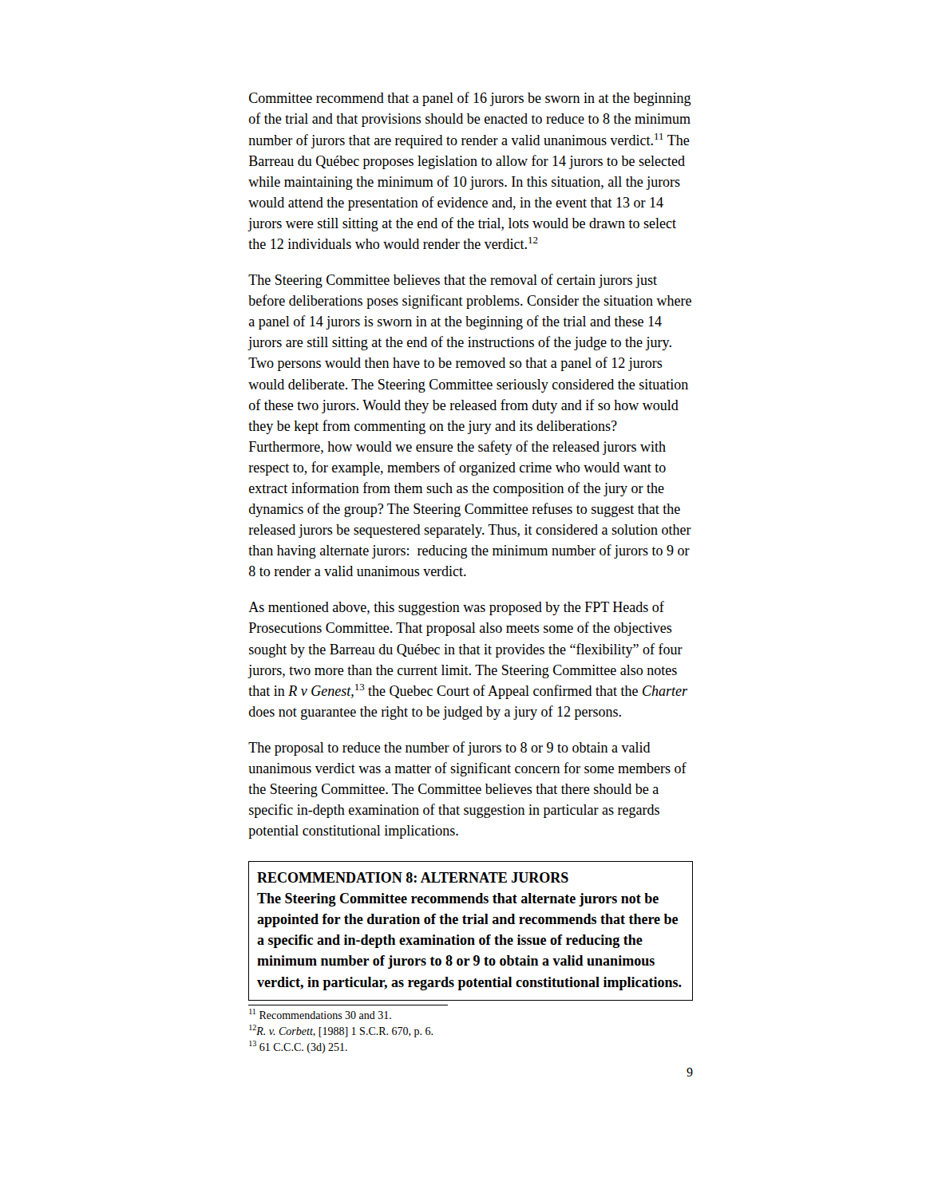Committee recommend that a panel of 16 jurors be sworn in at the beginning of the trial and that provisions should be enacted to reduce to 8 the minimum number of jurors that are required to render a valid unanimous verdict.11 The Barreau du Québec proposes legislation to allow for 14 jurors to be selected while maintaining the minimum of 10 jurors. In this situation, all the jurors would attend the presentation of evidence and, in the event that 13 or 14 jurors were still sitting at the end of the trial, lots would be drawn to select the 12 individuals who would render the verdict.12
The Steering Committee believes that the removal of certain jurors just before deliberations poses significant problems. Consider the situation where a panel of 14 jurors is sworn in at the beginning of the trial and these 14 jurors are still sitting at the end of the instructions of the judge to the jury. Two persons would then have to be removed so that a panel of 12 jurors would deliberate. The Steering Committee seriously considered the situation of these two jurors. Would they be released from duty and if so how would they be kept from commenting on the jury and its deliberations? Furthermore, how would we ensure the safety of the released jurors with respect to, for example, members of organized crime who would want to extract information from them such as the composition of the jury or the dynamics of the group? The Steering Committee refuses to suggest that the released jurors be sequestered separately. Thus, it considered a solution other than having alternate jurors: reducing the minimum number of jurors to 9 or 8 to render a valid unanimous verdict.
As mentioned above, this suggestion was proposed by the FPT Heads of Prosecutions Committee. That proposal also meets some of the objectives sought by the Barreau du Québec in that it provides the “flexibility” of four jurors, two more than the current limit. The Steering Committee also notes that in R v Genest,13 the Quebec Court of Appeal confirmed that the Charter does not guarantee the right to be judged by a jury of 12 persons.
The proposal to reduce the number of jurors to 8 or 9 to obtain a valid unanimous verdict was a matter of significant concern for some members of the Steering Committee. The Committee believes that there should be a specific in-depth examination of that suggestion in particular as regards potential constitutional implications.
RECOMMENDATION 8: ALTERNATE JURORS
The Steering Committee recommends that alternate jurors not be appointed for the duration of the trial and recommends that there be a specific and in-depth examination of the issue of reducing the minimum number of jurors to 8 or 9 to obtain a valid unanimous verdict, in particular, as regards potential constitutional implications.
11 Recommendations 30 and 31.
12R. v. Corbett, [1988] 1 S.C.R. 670, p. 6.
13 61 C.C.C. (3d) 251.
9